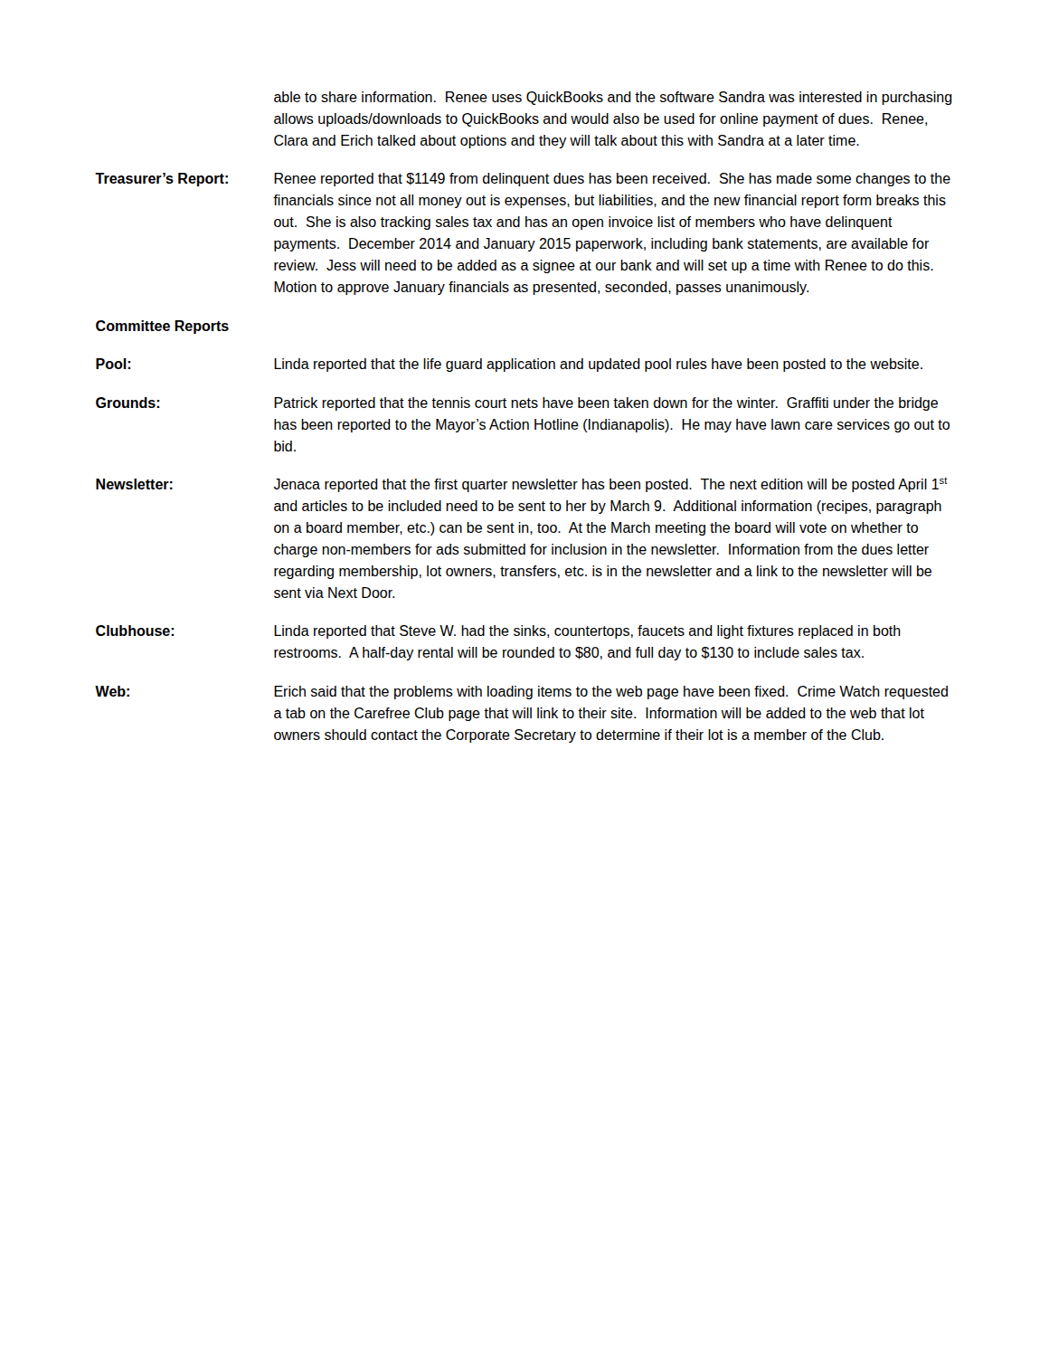able to share information. Renee uses QuickBooks and the software Sandra was interested in purchasing allows uploads/downloads to QuickBooks and would also be used for online payment of dues. Renee, Clara and Erich talked about options and they will talk about this with Sandra at a later time.
Treasurer’s Report:
Renee reported that $1149 from delinquent dues has been received. She has made some changes to the financials since not all money out is expenses, but liabilities, and the new financial report form breaks this out. She is also tracking sales tax and has an open invoice list of members who have delinquent payments. December 2014 and January 2015 paperwork, including bank statements, are available for review. Jess will need to be added as a signee at our bank and will set up a time with Renee to do this. Motion to approve January financials as presented, seconded, passes unanimously.
Committee Reports
Pool:
Linda reported that the life guard application and updated pool rules have been posted to the website.
Grounds:
Patrick reported that the tennis court nets have been taken down for the winter. Graffiti under the bridge has been reported to the Mayor’s Action Hotline (Indianapolis). He may have lawn care services go out to bid.
Newsletter:
Jenaca reported that the first quarter newsletter has been posted. The next edition will be posted April 1st and articles to be included need to be sent to her by March 9. Additional information (recipes, paragraph on a board member, etc.) can be sent in, too. At the March meeting the board will vote on whether to charge non-members for ads submitted for inclusion in the newsletter. Information from the dues letter regarding membership, lot owners, transfers, etc. is in the newsletter and a link to the newsletter will be sent via Next Door.
Clubhouse:
Linda reported that Steve W. had the sinks, countertops, faucets and light fixtures replaced in both restrooms. A half-day rental will be rounded to $80, and full day to $130 to include sales tax.
Web:
Erich said that the problems with loading items to the web page have been fixed. Crime Watch requested a tab on the Carefree Club page that will link to their site. Information will be added to the web that lot owners should contact the Corporate Secretary to determine if their lot is a member of the Club.